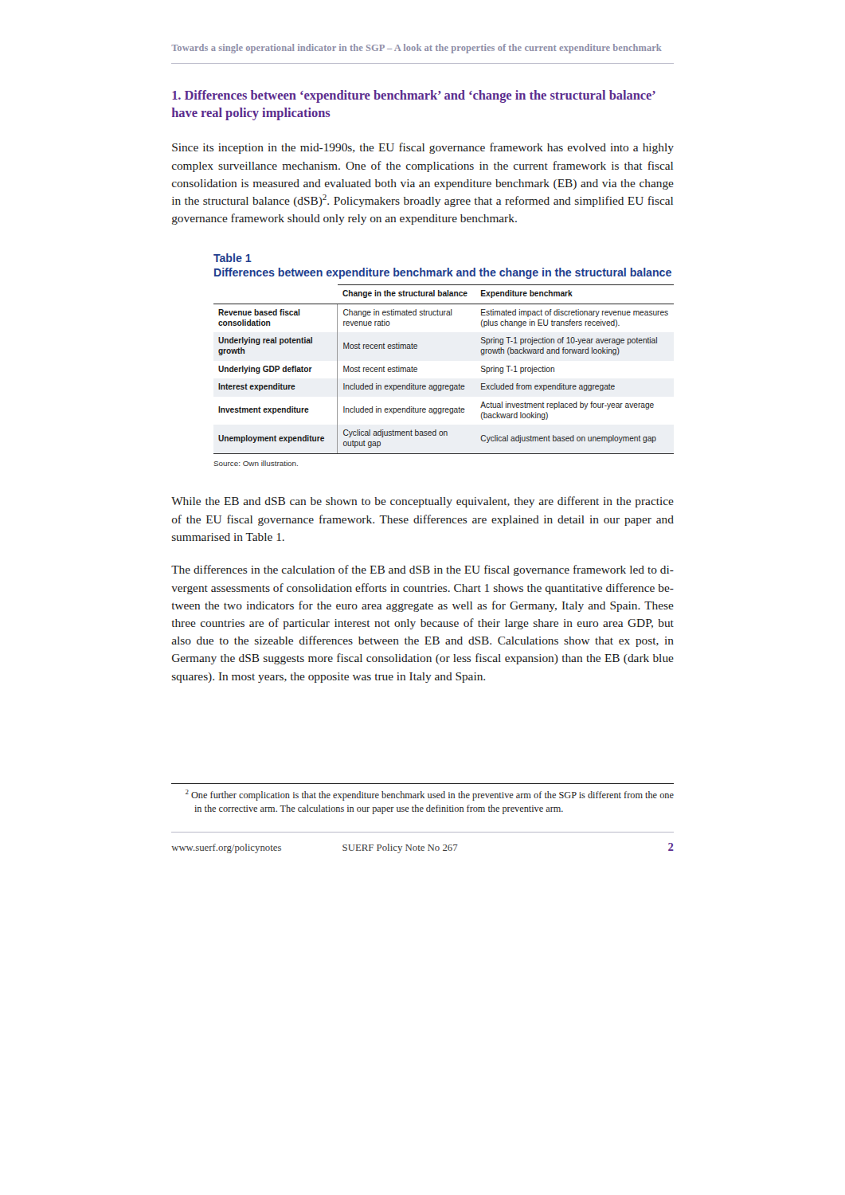Towards a single operational indicator in the SGP – A look at the properties of the current expenditure benchmark
1. Differences between ‘expenditure benchmark’ and ‘change in the structural balance’ have real policy implications
Since its inception in the mid-1990s, the EU fiscal governance framework has evolved into a highly complex surveillance mechanism. One of the complications in the current framework is that fiscal consolidation is measured and evaluated both via an expenditure benchmark (EB) and via the change in the structural balance (dSB)2. Policymakers broadly agree that a reformed and simplified EU fiscal governance framework should only rely on an expenditure benchmark.
Table 1 Differences between expenditure benchmark and the change in the structural balance
| | Change in the structural balance | Expenditure benchmark |
| --- | --- | --- |
| Revenue based fiscal consolidation | Change in estimated structural revenue ratio | Estimated impact of discretionary revenue measures (plus change in EU transfers received). |
| Underlying real potential growth | Most recent estimate | Spring T-1 projection of 10-year average potential growth (backward and forward looking) |
| Underlying GDP deflator | Most recent estimate | Spring T-1 projection |
| Interest expenditure | Included in expenditure aggregate | Excluded from expenditure aggregate |
| Investment expenditure | Included in expenditure aggregate | Actual investment replaced by four-year average (backward looking) |
| Unemployment expenditure | Cyclical adjustment based on output gap | Cyclical adjustment based on unemployment gap |
Source: Own illustration.
While the EB and dSB can be shown to be conceptually equivalent, they are different in the practice of the EU fiscal governance framework. These differences are explained in detail in our paper and summarised in Table 1.
The differences in the calculation of the EB and dSB in the EU fiscal governance framework led to divergent assessments of consolidation efforts in countries. Chart 1 shows the quantitative difference between the two indicators for the euro area aggregate as well as for Germany, Italy and Spain. These three countries are of particular interest not only because of their large share in euro area GDP, but also due to the sizeable differences between the EB and dSB. Calculations show that ex post, in Germany the dSB suggests more fiscal consolidation (or less fiscal expansion) than the EB (dark blue squares). In most years, the opposite was true in Italy and Spain.
2 One further complication is that the expenditure benchmark used in the preventive arm of the SGP is different from the one in the corrective arm. The calculations in our paper use the definition from the preventive arm.
www.suerf.org/policynotes
SUERF Policy Note No 267
2